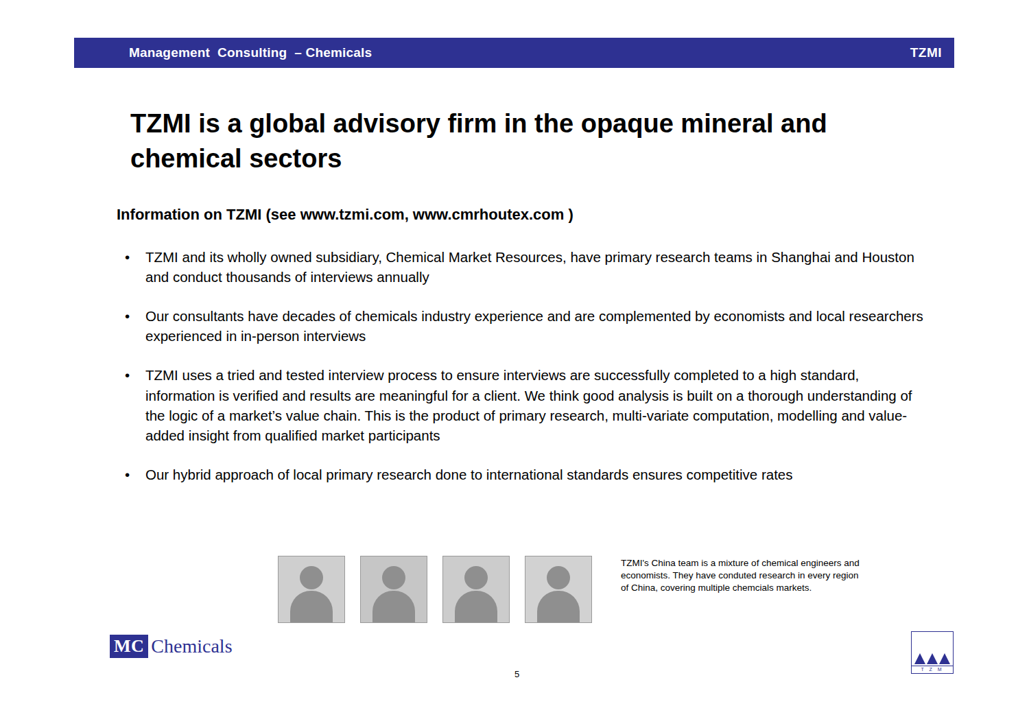Management Consulting – Chemicals
TZMI
TZMI is a global advisory firm in the opaque mineral and chemical sectors
Information on TZMI (see www.tzmi.com, www.cmrhoutex.com )
TZMI and its wholly owned subsidiary, Chemical Market Resources, have primary research teams in Shanghai and Houston and conduct thousands of interviews annually
Our consultants have decades of chemicals industry experience and are complemented by economists and local researchers experienced in in-person interviews
TZMI uses a tried and tested interview process to ensure interviews are successfully completed to a high standard, information is verified and results are meaningful for a client. We think good analysis is built on a thorough understanding of the logic of a market’s value chain. This is the product of primary research, multi-variate computation, modelling and value-added insight from qualified market participants
Our hybrid approach of local primary research done to international standards ensures competitive rates
TZMI's China team is a mixture of chemical engineers and economists. They have conduted research in every region of China, covering multiple chemcials markets.
MC Chemicals
5
T Z M